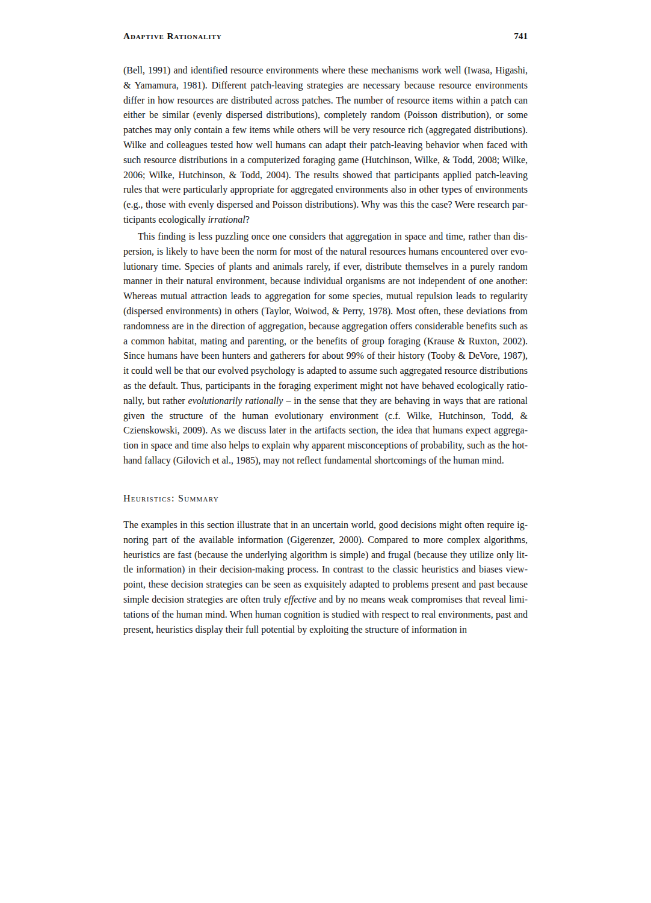Adaptive Rationality 741
(Bell, 1991) and identified resource environments where these mechanisms work well (Iwasa, Higashi, & Yamamura, 1981). Different patch-leaving strategies are necessary because resource environments differ in how resources are distributed across patches. The number of resource items within a patch can either be similar (evenly dispersed distributions), completely random (Poisson distribution), or some patches may only contain a few items while others will be very resource rich (aggregated distributions). Wilke and colleagues tested how well humans can adapt their patch-leaving behavior when faced with such resource distributions in a computerized foraging game (Hutchinson, Wilke, & Todd, 2008; Wilke, 2006; Wilke, Hutchinson, & Todd, 2004). The results showed that participants applied patch-leaving rules that were particularly appropriate for aggregated environments also in other types of environments (e.g., those with evenly dispersed and Poisson distributions). Why was this the case? Were research participants ecologically irrational?
This finding is less puzzling once one considers that aggregation in space and time, rather than dispersion, is likely to have been the norm for most of the natural resources humans encountered over evolutionary time. Species of plants and animals rarely, if ever, distribute themselves in a purely random manner in their natural environment, because individual organisms are not independent of one another: Whereas mutual attraction leads to aggregation for some species, mutual repulsion leads to regularity (dispersed environments) in others (Taylor, Woiwod, & Perry, 1978). Most often, these deviations from randomness are in the direction of aggregation, because aggregation offers considerable benefits such as a common habitat, mating and parenting, or the benefits of group foraging (Krause & Ruxton, 2002). Since humans have been hunters and gatherers for about 99% of their history (Tooby & DeVore, 1987), it could well be that our evolved psychology is adapted to assume such aggregated resource distributions as the default. Thus, participants in the foraging experiment might not have behaved ecologically rationally, but rather evolutionarily rationally – in the sense that they are behaving in ways that are rational given the structure of the human evolutionary environment (c.f. Wilke, Hutchinson, Todd, & Czienskowski, 2009). As we discuss later in the artifacts section, the idea that humans expect aggregation in space and time also helps to explain why apparent misconceptions of probability, such as the hot-hand fallacy (Gilovich et al., 1985), may not reflect fundamental shortcomings of the human mind.
Heuristics: Summary
The examples in this section illustrate that in an uncertain world, good decisions might often require ignoring part of the available information (Gigerenzer, 2000). Compared to more complex algorithms, heuristics are fast (because the underlying algorithm is simple) and frugal (because they utilize only little information) in their decision-making process. In contrast to the classic heuristics and biases viewpoint, these decision strategies can be seen as exquisitely adapted to problems present and past because simple decision strategies are often truly effective and by no means weak compromises that reveal limitations of the human mind. When human cognition is studied with respect to real environments, past and present, heuristics display their full potential by exploiting the structure of information in